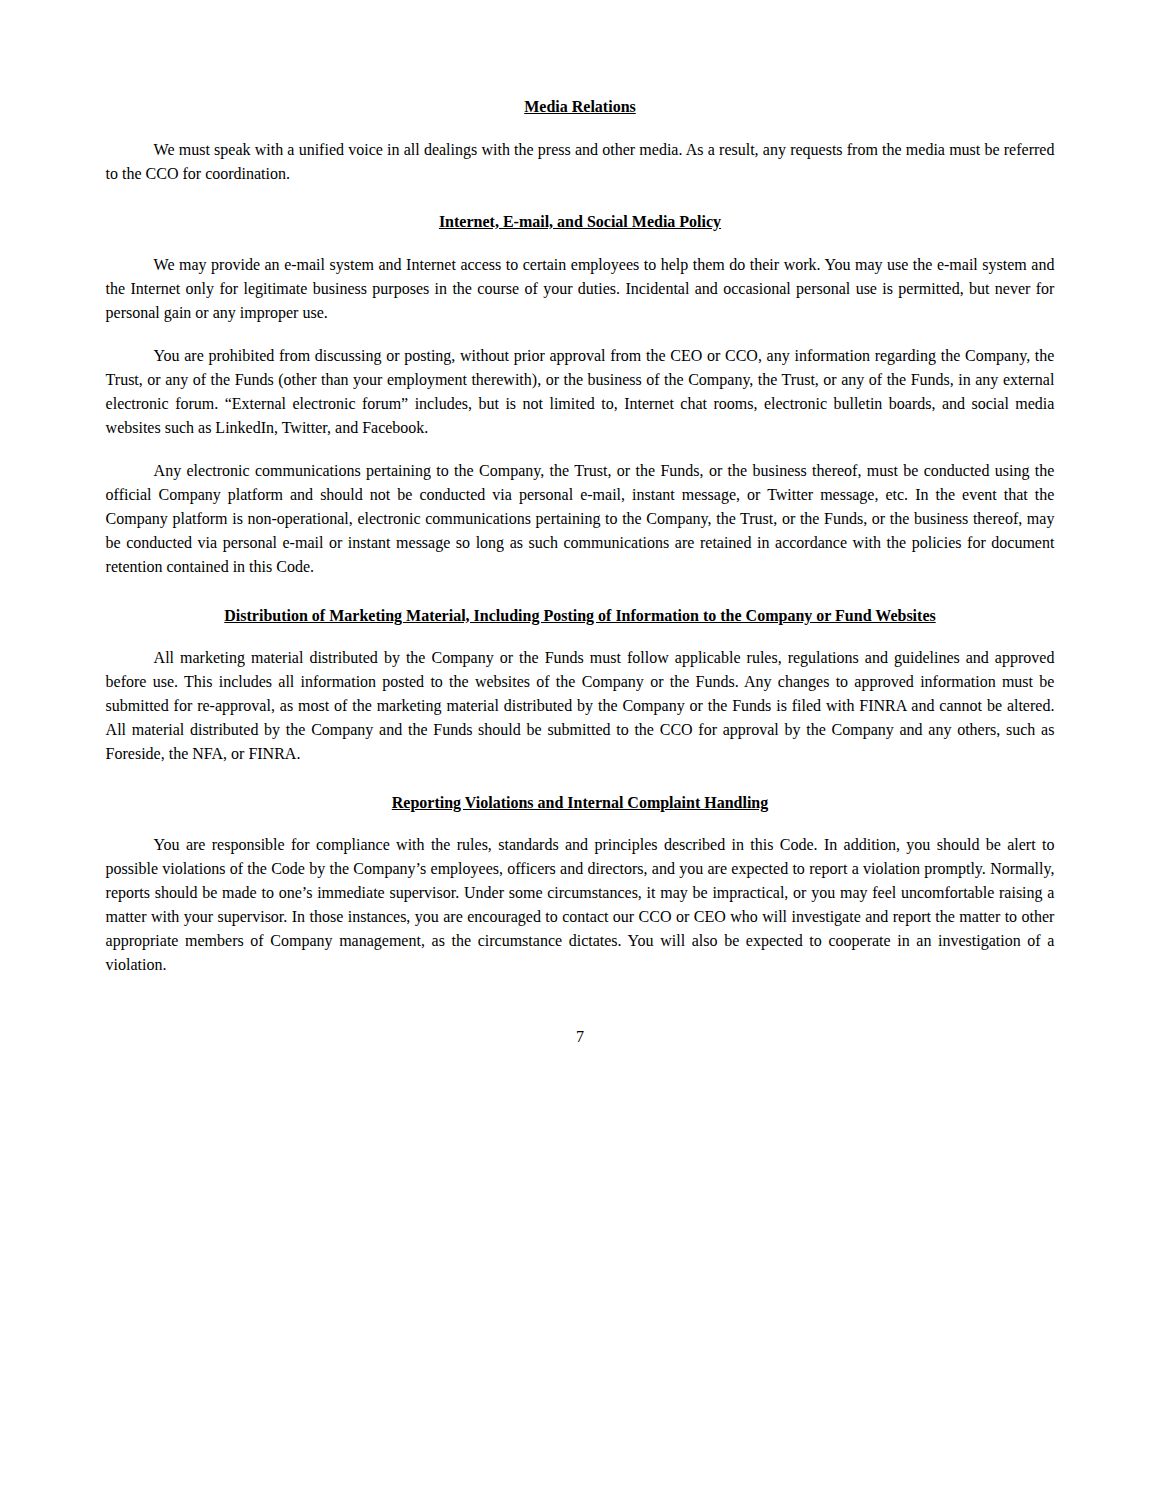Media Relations
We must speak with a unified voice in all dealings with the press and other media. As a result, any requests from the media must be referred to the CCO for coordination.
Internet, E-mail, and Social Media Policy
We may provide an e-mail system and Internet access to certain employees to help them do their work. You may use the e-mail system and the Internet only for legitimate business purposes in the course of your duties. Incidental and occasional personal use is permitted, but never for personal gain or any improper use.
You are prohibited from discussing or posting, without prior approval from the CEO or CCO, any information regarding the Company, the Trust, or any of the Funds (other than your employment therewith), or the business of the Company, the Trust, or any of the Funds, in any external electronic forum. “External electronic forum” includes, but is not limited to, Internet chat rooms, electronic bulletin boards, and social media websites such as LinkedIn, Twitter, and Facebook.
Any electronic communications pertaining to the Company, the Trust, or the Funds, or the business thereof, must be conducted using the official Company platform and should not be conducted via personal e-mail, instant message, or Twitter message, etc. In the event that the Company platform is non-operational, electronic communications pertaining to the Company, the Trust, or the Funds, or the business thereof, may be conducted via personal e-mail or instant message so long as such communications are retained in accordance with the policies for document retention contained in this Code.
Distribution of Marketing Material, Including Posting of Information to the Company or Fund Websites
All marketing material distributed by the Company or the Funds must follow applicable rules, regulations and guidelines and approved before use. This includes all information posted to the websites of the Company or the Funds. Any changes to approved information must be submitted for re-approval, as most of the marketing material distributed by the Company or the Funds is filed with FINRA and cannot be altered. All material distributed by the Company and the Funds should be submitted to the CCO for approval by the Company and any others, such as Foreside, the NFA, or FINRA.
Reporting Violations and Internal Complaint Handling
You are responsible for compliance with the rules, standards and principles described in this Code. In addition, you should be alert to possible violations of the Code by the Company’s employees, officers and directors, and you are expected to report a violation promptly. Normally, reports should be made to one’s immediate supervisor. Under some circumstances, it may be impractical, or you may feel uncomfortable raising a matter with your supervisor. In those instances, you are encouraged to contact our CCO or CEO who will investigate and report the matter to other appropriate members of Company management, as the circumstance dictates. You will also be expected to cooperate in an investigation of a violation.
7